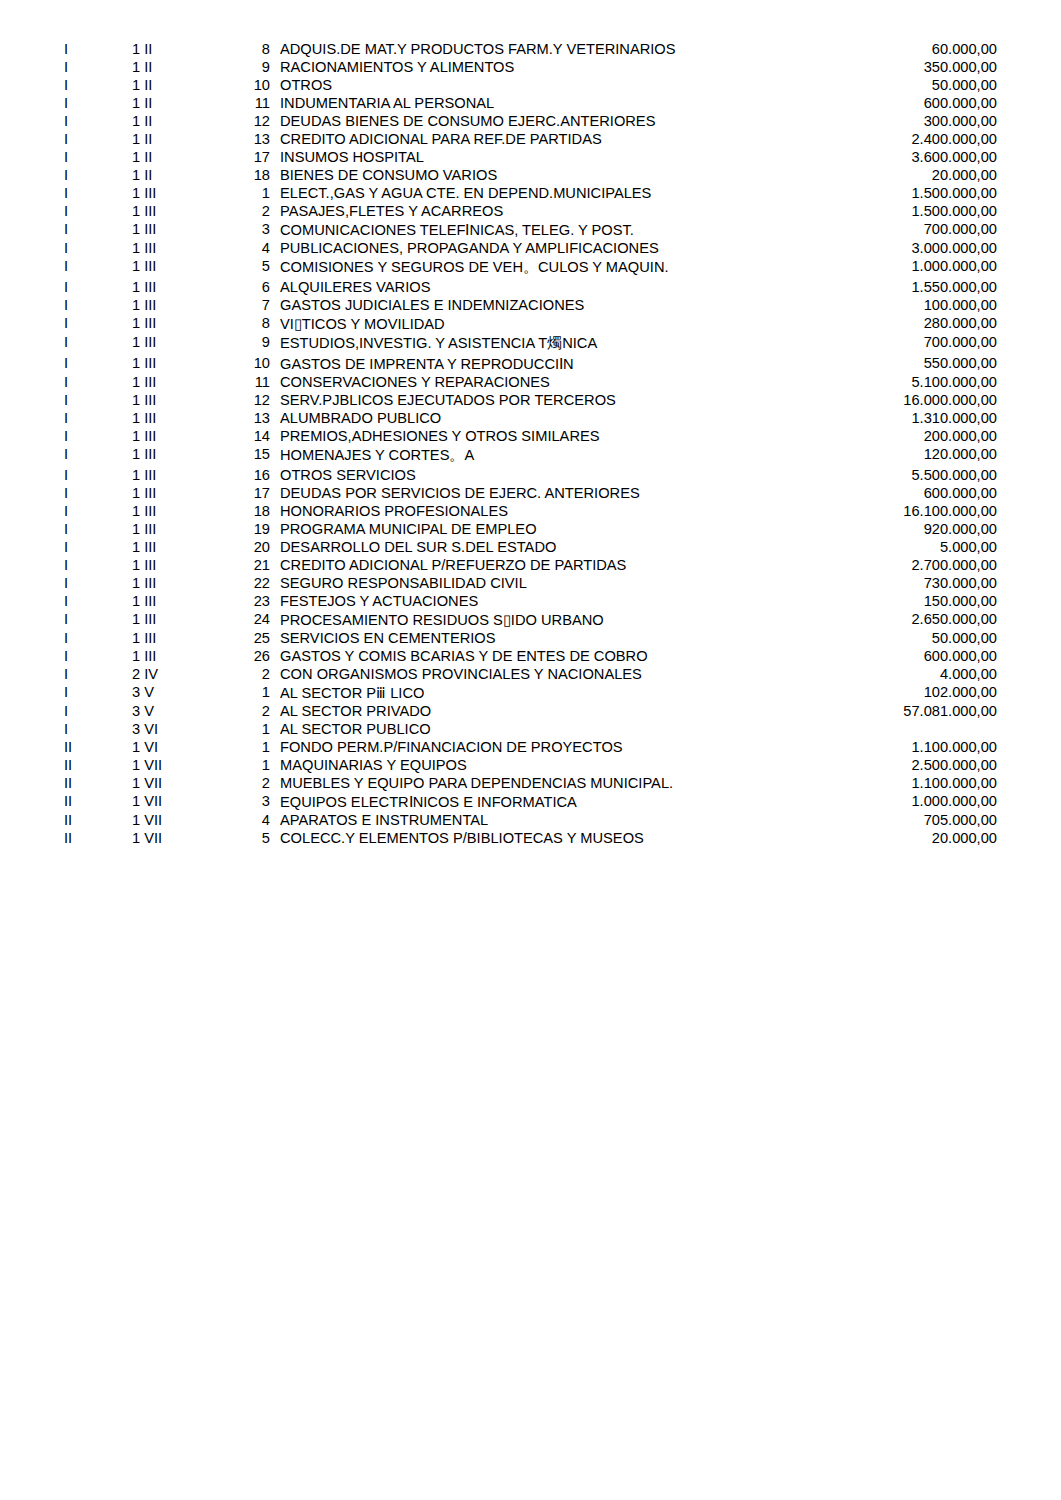| I | 1 II | 8 | ADQUIS.DE MAT.Y PRODUCTOS FARM.Y VETERINARIOS | 60.000,00 |
| I | 1 II | 9 | RACIONAMIENTOS Y ALIMENTOS | 350.000,00 |
| I | 1 II | 10 | OTROS | 50.000,00 |
| I | 1 II | 11 | INDUMENTARIA AL PERSONAL | 600.000,00 |
| I | 1 II | 12 | DEUDAS BIENES DE CONSUMO EJERC.ANTERIORES | 300.000,00 |
| I | 1 II | 13 | CREDITO ADICIONAL PARA REF.DE PARTIDAS | 2.400.000,00 |
| I | 1 II | 17 | INSUMOS HOSPITAL | 3.600.000,00 |
| I | 1 II | 18 | BIENES DE CONSUMO VARIOS | 20.000,00 |
| I | 1 III | 1 | ELECT.,GAS Y AGUA CTE. EN DEPEND.MUNICIPALES | 1.500.000,00 |
| I | 1 III | 2 | PASAJES,FLETES Y ACARREOS | 1.500.000,00 |
| I | 1 III | 3 | COMUNICACIONES TELEFⅠNICAS, TELEG. Y POST. | 700.000,00 |
| I | 1 III | 4 | PUBLICACIONES, PROPAGANDA Y AMPLIFICACIONES | 3.000.000,00 |
| I | 1 III | 5 | COMISIONES Y SEGUROS DE VEH。CULOS Y MAQUIN. | 1.000.000,00 |
| I | 1 III | 6 | ALQUILERES VARIOS | 1.550.000,00 |
| I | 1 III | 7 | GASTOS JUDICIALES E INDEMNIZACIONES | 100.000,00 |
| I | 1 III | 8 | VI▯TICOS Y MOVILIDAD | 280.000,00 |
| I | 1 III | 9 | ESTUDIOS,INVESTIG. Y ASISTENCIA T燭NICA | 700.000,00 |
| I | 1 III | 10 | GASTOS DE IMPRENTA Y REPRODUCCIⅠN | 550.000,00 |
| I | 1 III | 11 | CONSERVACIONES Y REPARACIONES | 5.100.000,00 |
| I | 1 III | 12 | SERV.PJBLICOS EJECUTADOS POR TERCEROS | 16.000.000,00 |
| I | 1 III | 13 | ALUMBRADO PUBLICO | 1.310.000,00 |
| I | 1 III | 14 | PREMIOS,ADHESIONES Y OTROS SIMILARES | 200.000,00 |
| I | 1 III | 15 | HOMENAJES Y CORTES。A | 120.000,00 |
| I | 1 III | 16 | OTROS SERVICIOS | 5.500.000,00 |
| I | 1 III | 17 | DEUDAS POR SERVICIOS DE EJERC. ANTERIORES | 600.000,00 |
| I | 1 III | 18 | HONORARIOS PROFESIONALES | 16.100.000,00 |
| I | 1 III | 19 | PROGRAMA MUNICIPAL DE EMPLEO | 920.000,00 |
| I | 1 III | 20 | DESARROLLO DEL SUR S.DEL ESTADO | 5.000,00 |
| I | 1 III | 21 | CREDITO ADICIONAL P/REFUERZO DE PARTIDAS | 2.700.000,00 |
| I | 1 III | 22 | SEGURO RESPONSABILIDAD CIVIL | 730.000,00 |
| I | 1 III | 23 | FESTEJOS Y ACTUACIONES | 150.000,00 |
| I | 1 III | 24 | PROCESAMIENTO RESIDUOS S▯IDO URBANO | 2.650.000,00 |
| I | 1 III | 25 | SERVICIOS EN CEMENTERIOS | 50.000,00 |
| I | 1 III | 26 | GASTOS Y COMIS BCARIAS Y DE ENTES DE COBRO | 600.000,00 |
| I | 2 IV | 2 | CON ORGANISMOS PROVINCIALES Y NACIONALES | 4.000,00 |
| I | 3 V | 1 | AL SECTOR Pⅲ LICO | 102.000,00 |
| I | 3 V | 2 | AL SECTOR PRIVADO | 57.081.000,00 |
| I | 3 VI | 1 | AL SECTOR PUBLICO | |
| II | 1 VI | 1 | FONDO PERM.P/FINANCIACION DE PROYECTOS | 1.100.000,00 |
| II | 1 VII | 1 | MAQUINARIAS Y EQUIPOS | 2.500.000,00 |
| II | 1 VII | 2 | MUEBLES Y EQUIPO PARA DEPENDENCIAS MUNICIPAL. | 1.100.000,00 |
| II | 1 VII | 3 | EQUIPOS ELECTRⅠNICOS E INFORMATICA | 1.000.000,00 |
| II | 1 VII | 4 | APARATOS E INSTRUMENTAL | 705.000,00 |
| II | 1 VII | 5 | COLECC.Y ELEMENTOS P/BIBLIOTECAS Y MUSEOS | 20.000,00 |